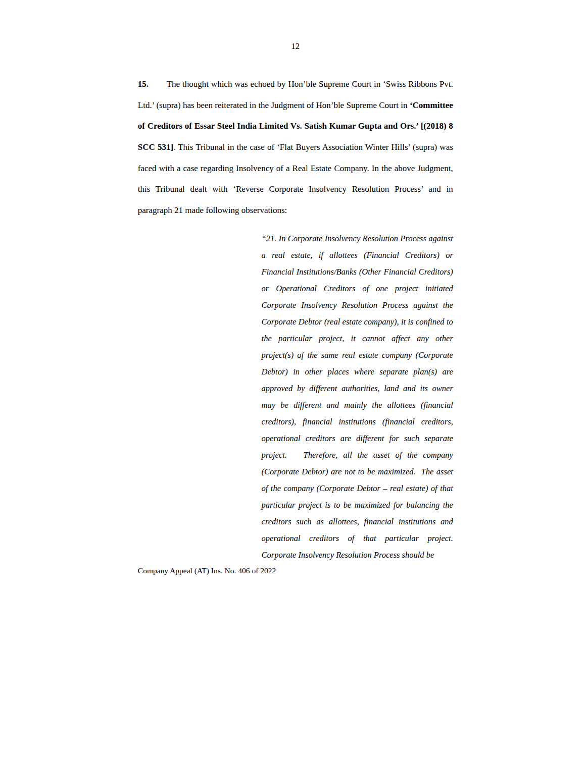12
15. The thought which was echoed by Hon’ble Supreme Court in ‘Swiss Ribbons Pvt. Ltd.’ (supra) has been reiterated in the Judgment of Hon’ble Supreme Court in ‘Committee of Creditors of Essar Steel India Limited Vs. Satish Kumar Gupta and Ors.’ [(2018) 8 SCC 531]. This Tribunal in the case of ‘Flat Buyers Association Winter Hills’ (supra) was faced with a case regarding Insolvency of a Real Estate Company. In the above Judgment, this Tribunal dealt with ‘Reverse Corporate Insolvency Resolution Process’ and in paragraph 21 made following observations:
“21. In Corporate Insolvency Resolution Process against a real estate, if allottees (Financial Creditors) or Financial Institutions/Banks (Other Financial Creditors) or Operational Creditors of one project initiated Corporate Insolvency Resolution Process against the Corporate Debtor (real estate company), it is confined to the particular project, it cannot affect any other project(s) of the same real estate company (Corporate Debtor) in other places where separate plan(s) are approved by different authorities, land and its owner may be different and mainly the allottees (financial creditors), financial institutions (financial creditors, operational creditors are different for such separate project. Therefore, all the asset of the company (Corporate Debtor) are not to be maximized. The asset of the company (Corporate Debtor – real estate) of that particular project is to be maximized for balancing the creditors such as allottees, financial institutions and operational creditors of that particular project. Corporate Insolvency Resolution Process should be
Company Appeal (AT) Ins. No. 406 of 2022